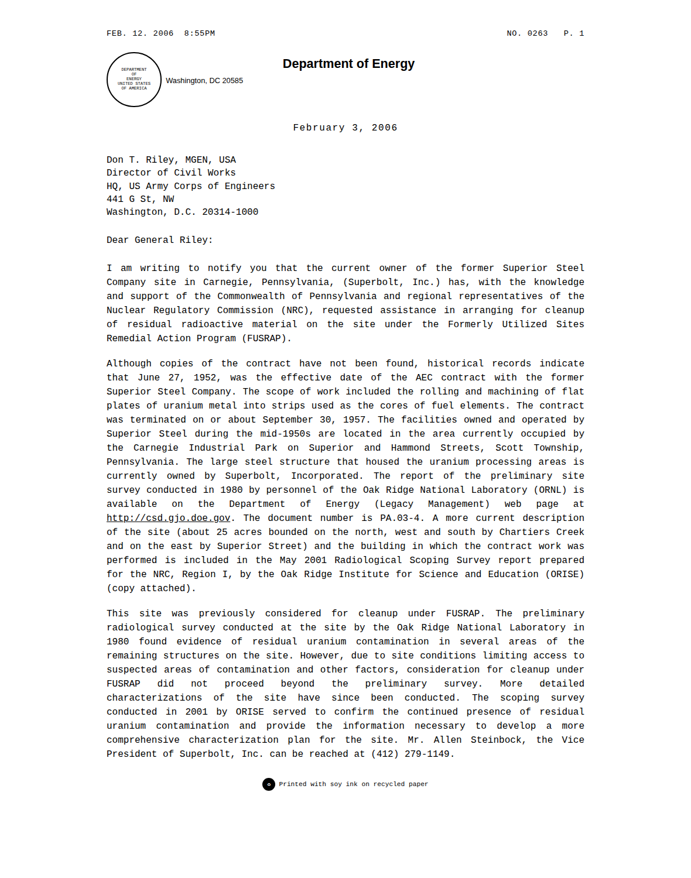FEB. 12. 2006 8:55PM NO. 0263 P. 1
DEPARTMENT
OF
ENERGY
UNITED STATES
OF AMERICA
Department of Energy
Washington, DC 20585
February 3, 2006
Don T. Riley, MGEN, USA
Director of Civil Works
HQ, US Army Corps of Engineers
441 G St, NW
Washington, D.C. 20314-1000
Dear General Riley:
I am writing to notify you that the current owner of the former Superior Steel Company site in Carnegie, Pennsylvania, (Superbolt, Inc.) has, with the knowledge and support of the Commonwealth of Pennsylvania and regional representatives of the Nuclear Regulatory Commission (NRC), requested assistance in arranging for cleanup of residual radioactive material on the site under the Formerly Utilized Sites Remedial Action Program (FUSRAP).
Although copies of the contract have not been found, historical records indicate that June 27, 1952, was the effective date of the AEC contract with the former Superior Steel Company. The scope of work included the rolling and machining of flat plates of uranium metal into strips used as the cores of fuel elements. The contract was terminated on or about September 30, 1957. The facilities owned and operated by Superior Steel during the mid-1950s are located in the area currently occupied by the Carnegie Industrial Park on Superior and Hammond Streets, Scott Township, Pennsylvania. The large steel structure that housed the uranium processing areas is currently owned by Superbolt, Incorporated. The report of the preliminary site survey conducted in 1980 by personnel of the Oak Ridge National Laboratory (ORNL) is available on the Department of Energy (Legacy Management) web page at http://csd.gjo.doe.gov. The document number is PA.03-4. A more current description of the site (about 25 acres bounded on the north, west and south by Chartiers Creek and on the east by Superior Street) and the building in which the contract work was performed is included in the May 2001 Radiological Scoping Survey report prepared for the NRC, Region I, by the Oak Ridge Institute for Science and Education (ORISE) (copy attached).
This site was previously considered for cleanup under FUSRAP. The preliminary radiological survey conducted at the site by the Oak Ridge National Laboratory in 1980 found evidence of residual uranium contamination in several areas of the remaining structures on the site. However, due to site conditions limiting access to suspected areas of contamination and other factors, consideration for cleanup under FUSRAP did not proceed beyond the preliminary survey. More detailed characterizations of the site have since been conducted. The scoping survey conducted in 2001 by ORISE served to confirm the continued presence of residual uranium contamination and provide the information necessary to develop a more comprehensive characterization plan for the site. Mr. Allen Steinbock, the Vice President of Superbolt, Inc. can be reached at (412) 279-1149.
♻ Printed with soy ink on recycled paper